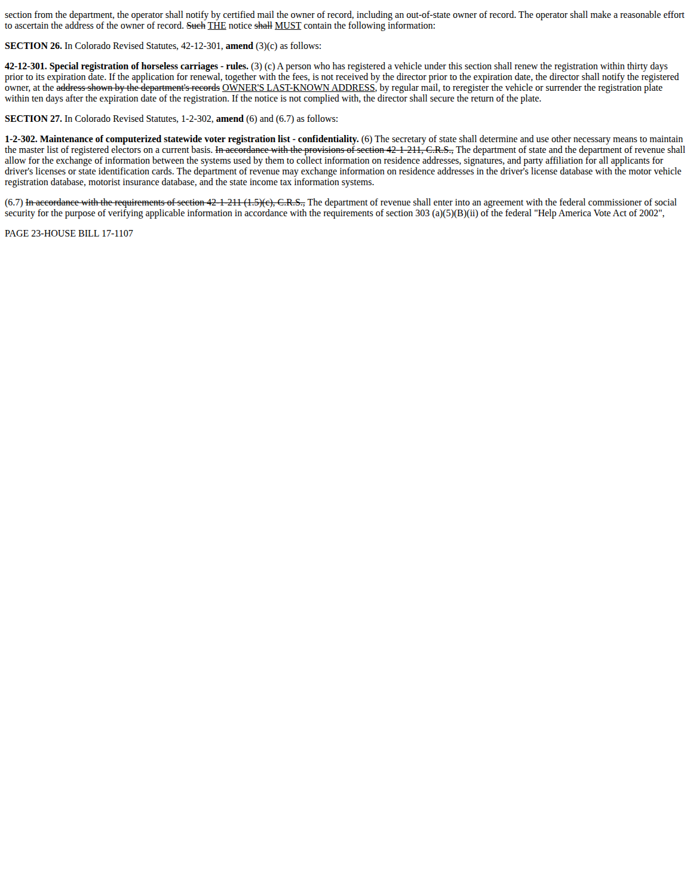section from the department, the operator shall notify by certified mail the owner of record, including an out-of-state owner of record. The operator shall make a reasonable effort to ascertain the address of the owner of record. Such THE notice shall MUST contain the following information:
SECTION 26. In Colorado Revised Statutes, 42-12-301, amend (3)(c) as follows:
42-12-301. Special registration of horseless carriages - rules. (3) (c) A person who has registered a vehicle under this section shall renew the registration within thirty days prior to its expiration date. If the application for renewal, together with the fees, is not received by the director prior to the expiration date, the director shall notify the registered owner, at the address shown by the department's records OWNER'S LAST-KNOWN ADDRESS, by regular mail, to reregister the vehicle or surrender the registration plate within ten days after the expiration date of the registration. If the notice is not complied with, the director shall secure the return of the plate.
SECTION 27. In Colorado Revised Statutes, 1-2-302, amend (6) and (6.7) as follows:
1-2-302. Maintenance of computerized statewide voter registration list - confidentiality. (6) The secretary of state shall determine and use other necessary means to maintain the master list of registered electors on a current basis. In accordance with the provisions of section 42-1-211, C.R.S., The department of state and the department of revenue shall allow for the exchange of information between the systems used by them to collect information on residence addresses, signatures, and party affiliation for all applicants for driver's licenses or state identification cards. The department of revenue may exchange information on residence addresses in the driver's license database with the motor vehicle registration database, motorist insurance database, and the state income tax information systems.
(6.7) In accordance with the requirements of section 42-1-211 (1.5)(c), C.R.S., The department of revenue shall enter into an agreement with the federal commissioner of social security for the purpose of verifying applicable information in accordance with the requirements of section 303 (a)(5)(B)(ii) of the federal "Help America Vote Act of 2002",
PAGE 23-HOUSE BILL 17-1107